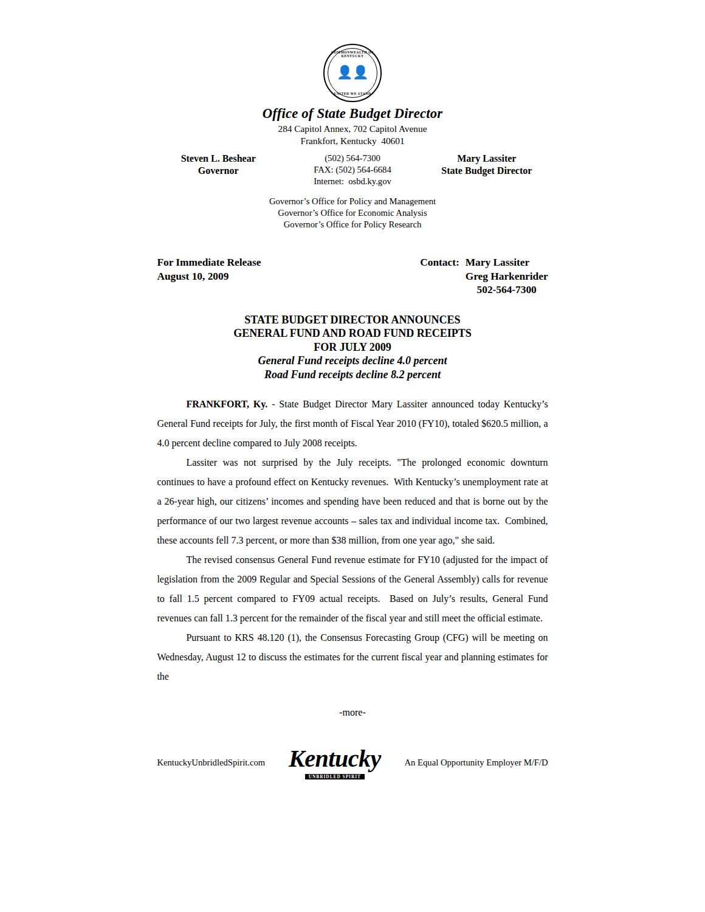COMMONWEALTH OF KENTUCKY
👤👤
UNITED WE STAND
Office of State Budget Director
284 Capitol Annex, 702 Capitol Avenue
Frankfort, Kentucky 40601
Steven L. Beshear
Governor
(502) 564-7300
FAX: (502) 564-6684
Internet: osbd.ky.gov
Mary Lassiter
State Budget Director
Governor’s Office for Policy and Management
Governor’s Office for Economic Analysis
Governor’s Office for Policy Research
For Immediate Release
August 10, 2009
Contact:
Mary Lassiter
Greg Harkenrider
502-564-7300
STATE BUDGET DIRECTOR ANNOUNCES
GENERAL FUND AND ROAD FUND RECEIPTS
FOR JULY 2009
General Fund receipts decline 4.0 percent Road Fund receipts decline 8.2 percent
FRANKFORT, Ky. - State Budget Director Mary Lassiter announced today Kentucky’s General Fund receipts for July, the first month of Fiscal Year 2010 (FY10), totaled $620.5 million, a 4.0 percent decline compared to July 2008 receipts.
Lassiter was not surprised by the July receipts. "The prolonged economic downturn continues to have a profound effect on Kentucky revenues. With Kentucky’s unemployment rate at a 26-year high, our citizens’ incomes and spending have been reduced and that is borne out by the performance of our two largest revenue accounts – sales tax and individual income tax. Combined, these accounts fell 7.3 percent, or more than $38 million, from one year ago," she said.
The revised consensus General Fund revenue estimate for FY10 (adjusted for the impact of legislation from the 2009 Regular and Special Sessions of the General Assembly) calls for revenue to fall 1.5 percent compared to FY09 actual receipts. Based on July’s results, General Fund revenues can fall 1.3 percent for the remainder of the fiscal year and still meet the official estimate.
Pursuant to KRS 48.120 (1), the Consensus Forecasting Group (CFG) will be meeting on Wednesday, August 12 to discuss the estimates for the current fiscal year and planning estimates for the
-more-
KentuckyUnbridledSpirit.com
Kentucky
UNBRIDLED SPIRIT
An Equal Opportunity Employer M/F/D